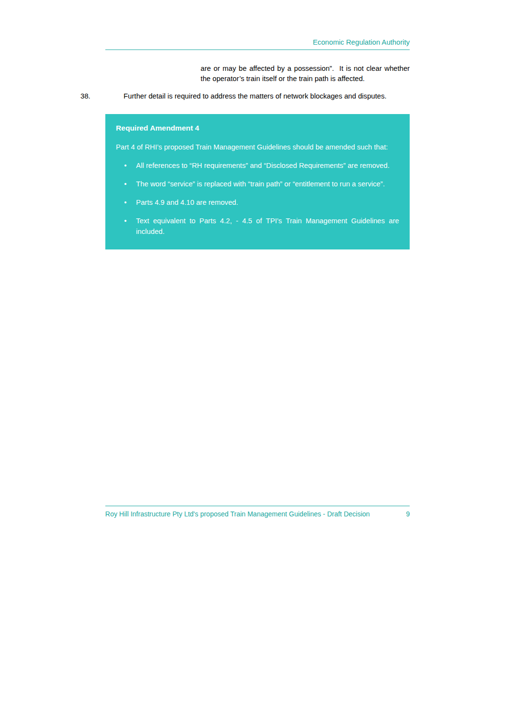Economic Regulation Authority
are or may be affected by a possession”. It is not clear whether the operator’s train itself or the train path is affected.
38. Further detail is required to address the matters of network blockages and disputes.
Required Amendment 4
Part 4 of RHI’s proposed Train Management Guidelines should be amended such that:
All references to “RH requirements” and “Disclosed Requirements” are removed.
The word “service” is replaced with “train path” or “entitlement to run a service”.
Parts 4.9 and 4.10 are removed.
Text equivalent to Parts 4.2, - 4.5 of TPI’s Train Management Guidelines are included.
Roy Hill Infrastructure Pty Ltd's proposed Train Management Guidelines - Draft Decision 9